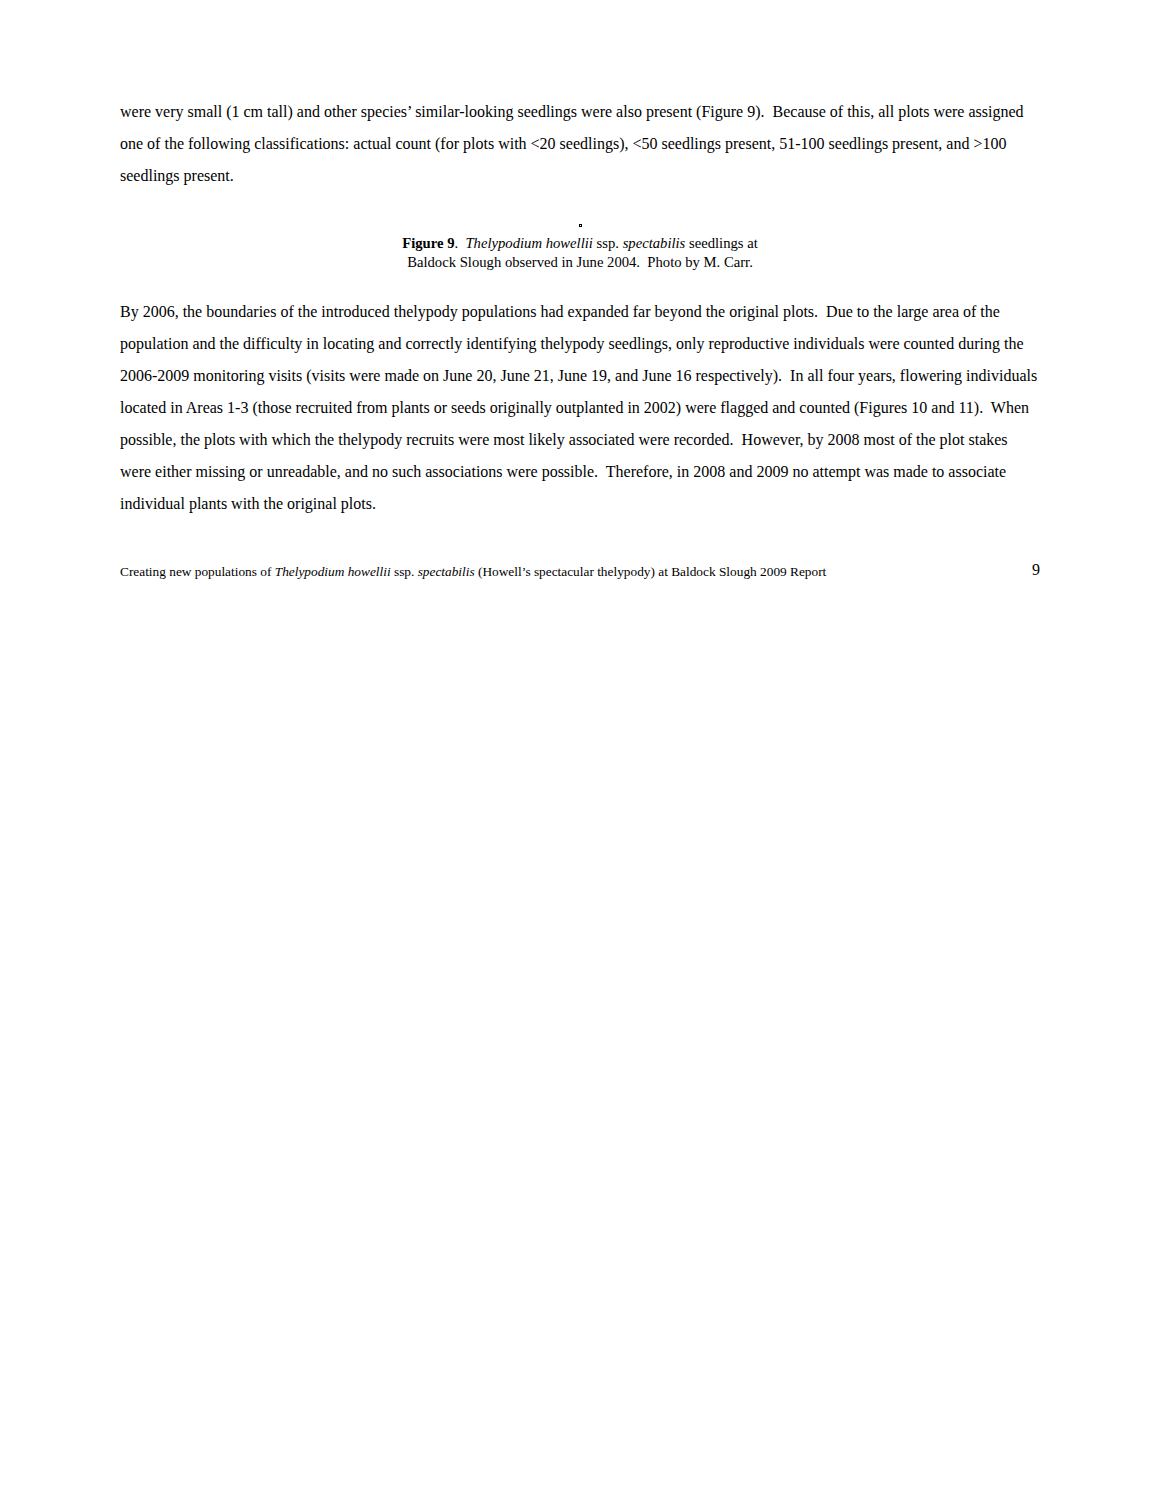were very small (1 cm tall) and other species’ similar-looking seedlings were also present (Figure 9). Because of this, all plots were assigned one of the following classifications: actual count (for plots with <20 seedlings), <50 seedlings present, 51-100 seedlings present, and >100 seedlings present.
Figure 9. Thelypodium howellii ssp. spectabilis seedlings at
Baldock Slough observed in June 2004. Photo by M. Carr.
By 2006, the boundaries of the introduced thelypody populations had expanded far beyond the original plots. Due to the large area of the population and the difficulty in locating and correctly identifying thelypody seedlings, only reproductive individuals were counted during the 2006-2009 monitoring visits (visits were made on June 20, June 21, June 19, and June 16 respectively). In all four years, flowering individuals located in Areas 1-3 (those recruited from plants or seeds originally outplanted in 2002) were flagged and counted (Figures 10 and 11). When possible, the plots with which the thelypody recruits were most likely associated were recorded. However, by 2008 most of the plot stakes were either missing or unreadable, and no such associations were possible. Therefore, in 2008 and 2009 no attempt was made to associate individual plants with the original plots.
Creating new populations of Thelypodium howellii ssp. spectabilis (Howell’s spectacular thelypody) at Baldock Slough 2009 Report
9